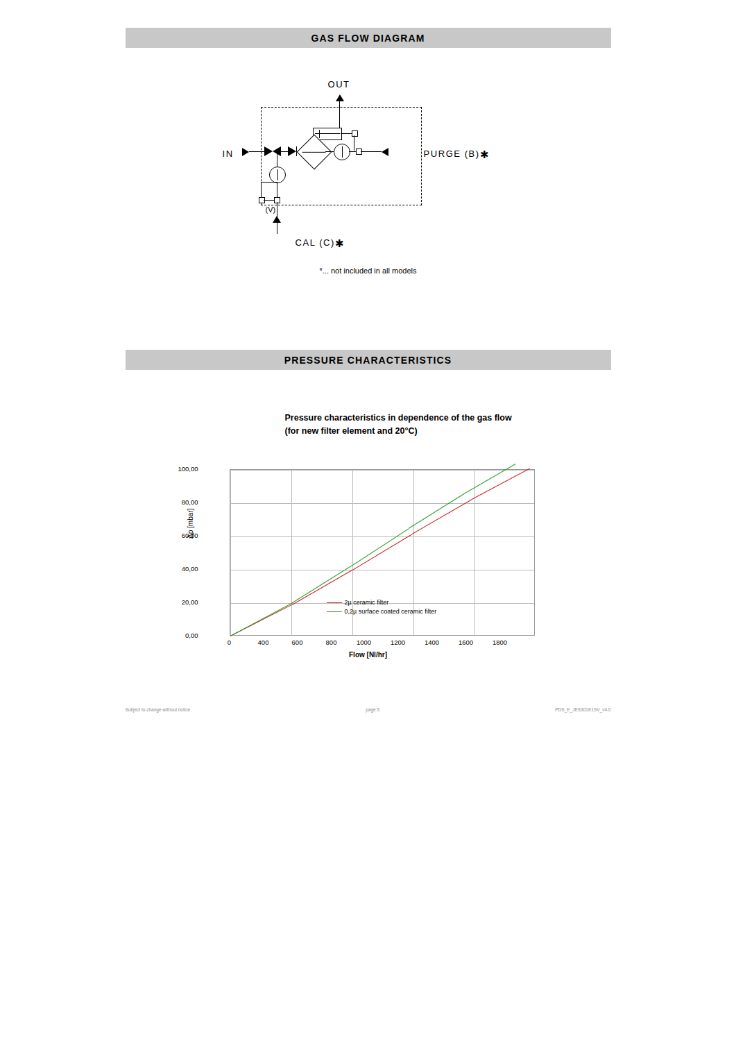GAS FLOW DIAGRAM
OUT
IN
PURGE (B)✱
CAL (C)✱
(V)
*... not included in all models
PRESSURE CHARACTERISTICS
Pressure characteristics in dependence of the gas flow
(for new filter element and 20°C)
Δp [mbar]
100,00
80,00
60,00
40,00
20,00
0,00
2µ ceramic filter
0,2µ surface coated ceramic filter
0
400
600
800
1000
1200
1400
1600
1800
Flow [Nl/hr]
Subject to change without notice page 5 PDS_E_JES301E1SV_v4.0